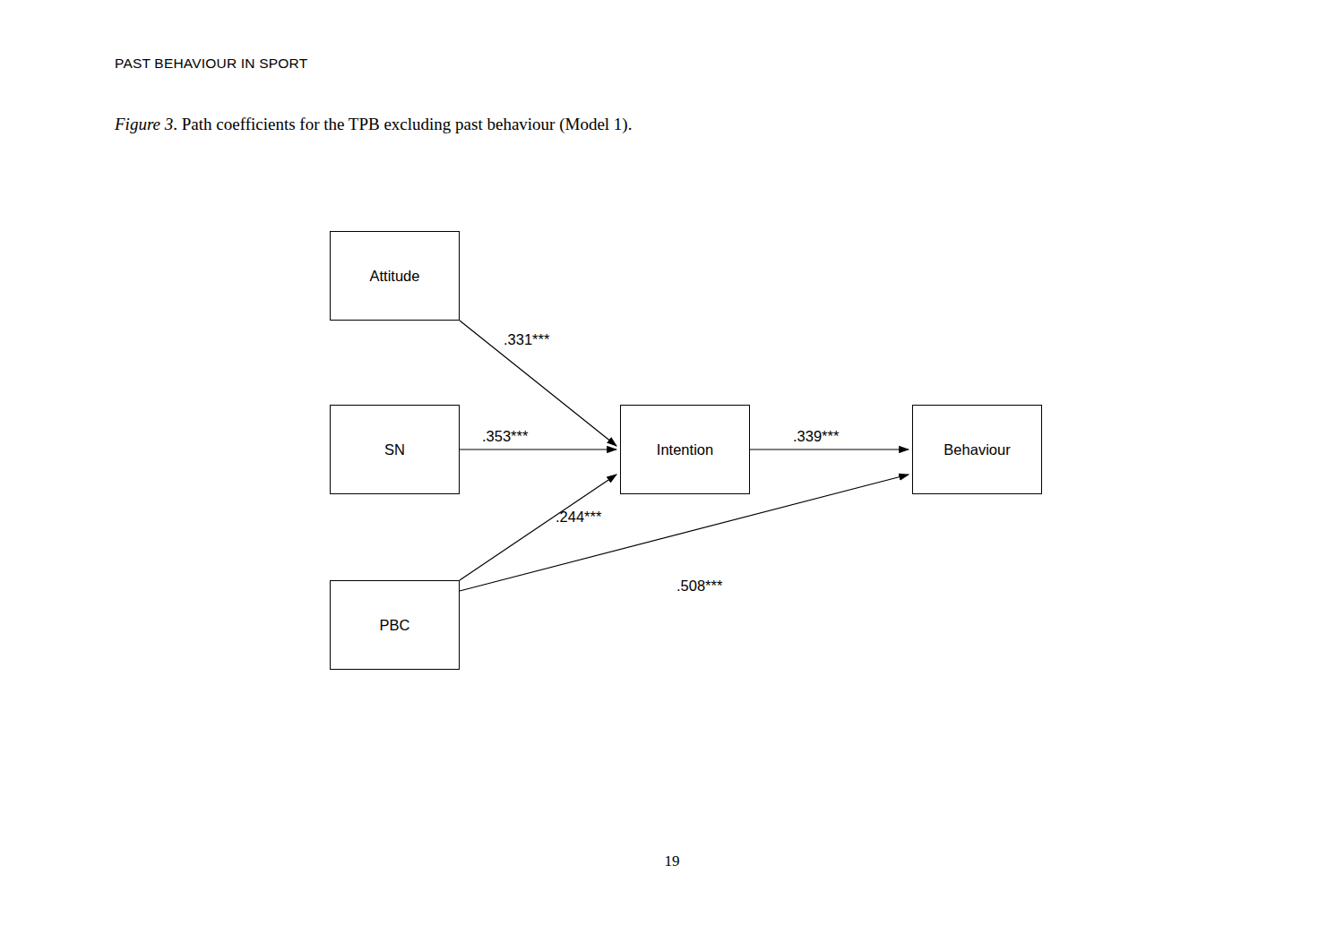PAST BEHAVIOUR IN SPORT
Figure 3. Path coefficients for the TPB excluding past behaviour (Model 1).
Attitude
SN
PBC
Intention
Behaviour
.331***
.353***
.244***
.508***
.339***
19